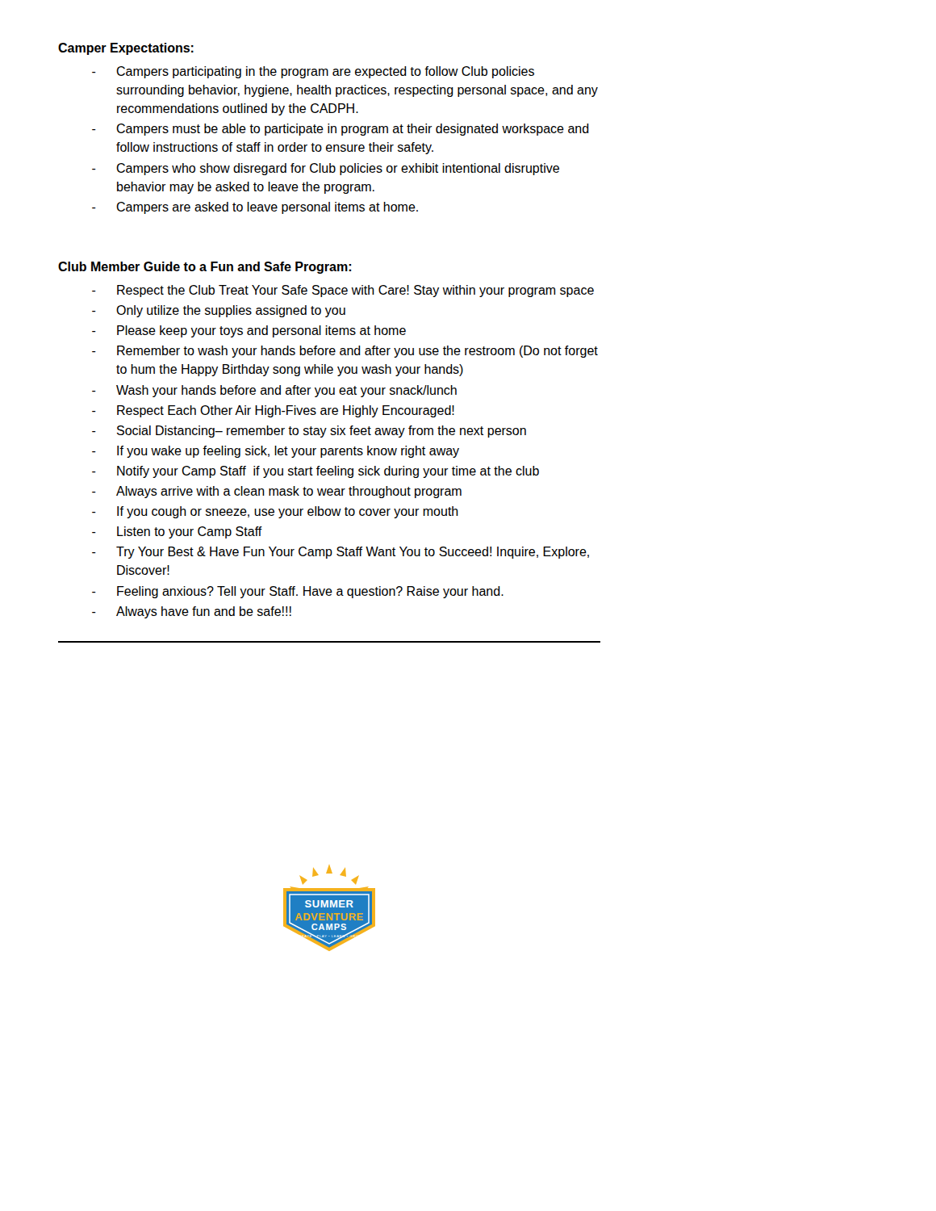Camper Expectations:
Campers participating in the program are expected to follow Club policies surrounding behavior, hygiene, health practices, respecting personal space, and any recommendations outlined by the CADPH.
Campers must be able to participate in program at their designated workspace and follow instructions of staff in order to ensure their safety.
Campers who show disregard for Club policies or exhibit intentional disruptive behavior may be asked to leave the program.
Campers are asked to leave personal items at home.
Club Member Guide to a Fun and Safe Program:
Respect the Club Treat Your Safe Space with Care! Stay within your program space
Only utilize the supplies assigned to you
Please keep your toys and personal items at home
Remember to wash your hands before and after you use the restroom (Do not forget to hum the Happy Birthday song while you wash your hands)
Wash your hands before and after you eat your snack/lunch
Respect Each Other Air High-Fives are Highly Encouraged!
Social Distancing– remember to stay six feet away from the next person
If you wake up feeling sick, let your parents know right away
Notify your Camp Staff if you start feeling sick during your time at the club
Always arrive with a clean mask to wear throughout program
If you cough or sneeze, use your elbow to cover your mouth
Listen to your Camp Staff
Try Your Best & Have Fun Your Camp Staff Want You to Succeed! Inquire, Explore, Discover!
Feeling anxious? Tell your Staff. Have a question? Raise your hand.
Always have fun and be safe!!!
SUMMER ADVENTURE CAMPS CREATE • PLAY • LEARN • GROW